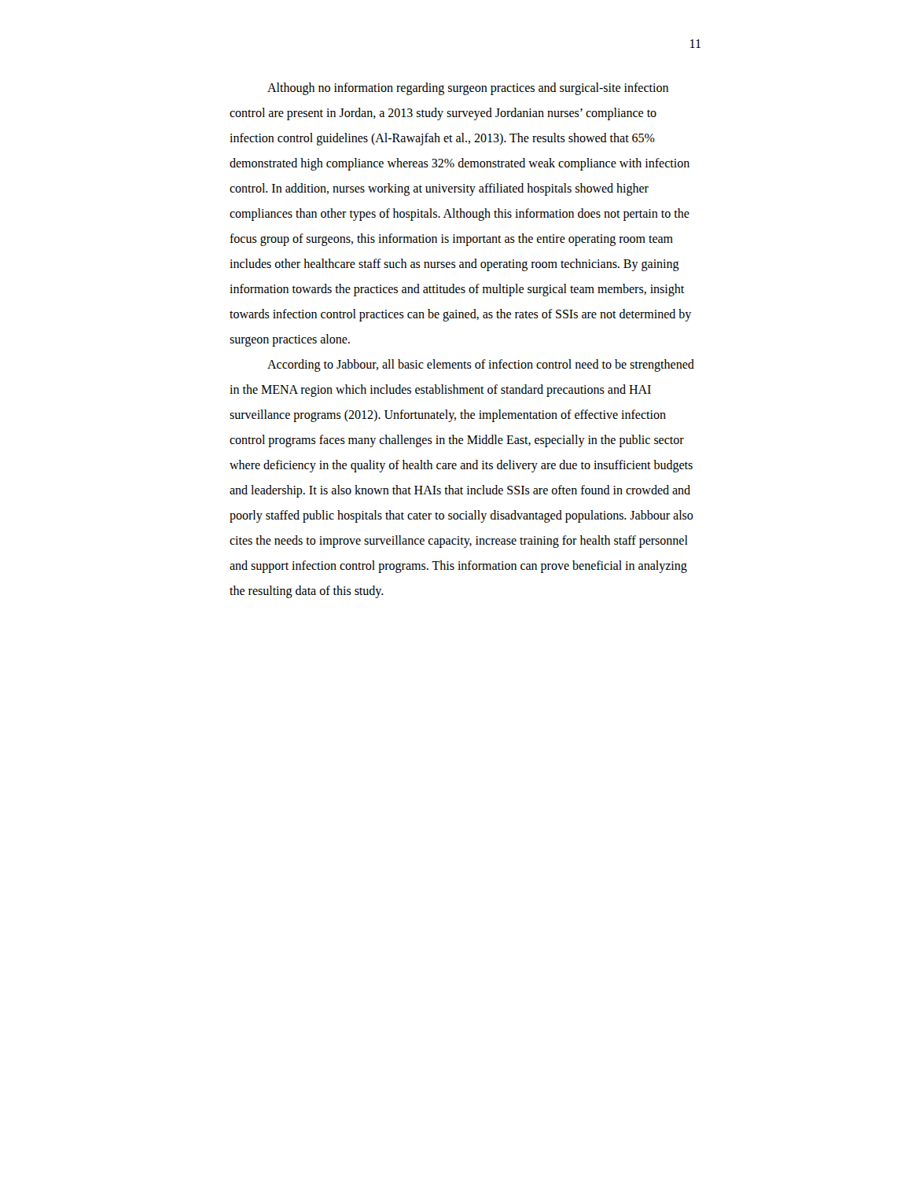11
Although no information regarding surgeon practices and surgical-site infection control are present in Jordan, a 2013 study surveyed Jordanian nurses’ compliance to infection control guidelines (Al-Rawajfah et al., 2013). The results showed that 65% demonstrated high compliance whereas 32% demonstrated weak compliance with infection control. In addition, nurses working at university affiliated hospitals showed higher compliances than other types of hospitals. Although this information does not pertain to the focus group of surgeons, this information is important as the entire operating room team includes other healthcare staff such as nurses and operating room technicians. By gaining information towards the practices and attitudes of multiple surgical team members, insight towards infection control practices can be gained, as the rates of SSIs are not determined by surgeon practices alone.
According to Jabbour, all basic elements of infection control need to be strengthened in the MENA region which includes establishment of standard precautions and HAI surveillance programs (2012). Unfortunately, the implementation of effective infection control programs faces many challenges in the Middle East, especially in the public sector where deficiency in the quality of health care and its delivery are due to insufficient budgets and leadership. It is also known that HAIs that include SSIs are often found in crowded and poorly staffed public hospitals that cater to socially disadvantaged populations. Jabbour also cites the needs to improve surveillance capacity, increase training for health staff personnel and support infection control programs. This information can prove beneficial in analyzing the resulting data of this study.